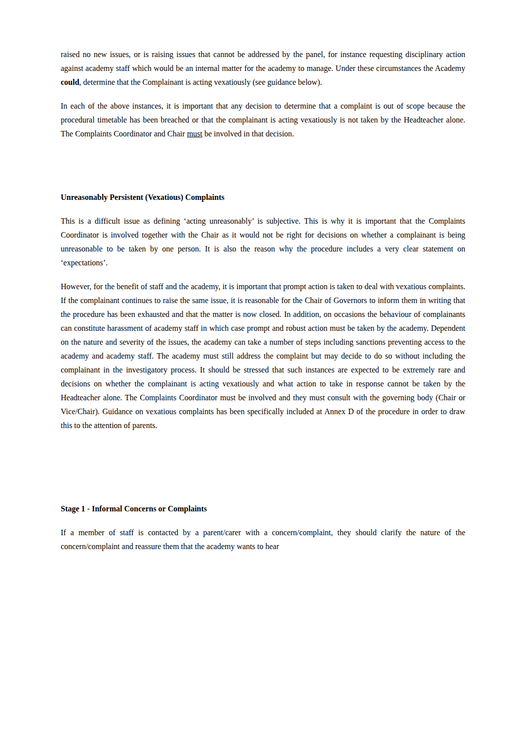raised no new issues, or is raising issues that cannot be addressed by the panel, for instance requesting disciplinary action against academy staff which would be an internal matter for the academy to manage. Under these circumstances the Academy could, determine that the Complainant is acting vexatiously (see guidance below).
In each of the above instances, it is important that any decision to determine that a complaint is out of scope because the procedural timetable has been breached or that the complainant is acting vexatiously is not taken by the Headteacher alone. The Complaints Coordinator and Chair must be involved in that decision.
Unreasonably Persistent (Vexatious) Complaints
This is a difficult issue as defining ‘acting unreasonably’ is subjective. This is why it is important that the Complaints Coordinator is involved together with the Chair as it would not be right for decisions on whether a complainant is being unreasonable to be taken by one person. It is also the reason why the procedure includes a very clear statement on ‘expectations’.
However, for the benefit of staff and the academy, it is important that prompt action is taken to deal with vexatious complaints. If the complainant continues to raise the same issue, it is reasonable for the Chair of Governors to inform them in writing that the procedure has been exhausted and that the matter is now closed. In addition, on occasions the behaviour of complainants can constitute harassment of academy staff in which case prompt and robust action must be taken by the academy. Dependent on the nature and severity of the issues, the academy can take a number of steps including sanctions preventing access to the academy and academy staff. The academy must still address the complaint but may decide to do so without including the complainant in the investigatory process. It should be stressed that such instances are expected to be extremely rare and decisions on whether the complainant is acting vexatiously and what action to take in response cannot be taken by the Headteacher alone. The Complaints Coordinator must be involved and they must consult with the governing body (Chair or Vice/Chair). Guidance on vexatious complaints has been specifically included at Annex D of the procedure in order to draw this to the attention of parents.
Stage 1 - Informal Concerns or Complaints
If a member of staff is contacted by a parent/carer with a concern/complaint, they should clarify the nature of the concern/complaint and reassure them that the academy wants to hear